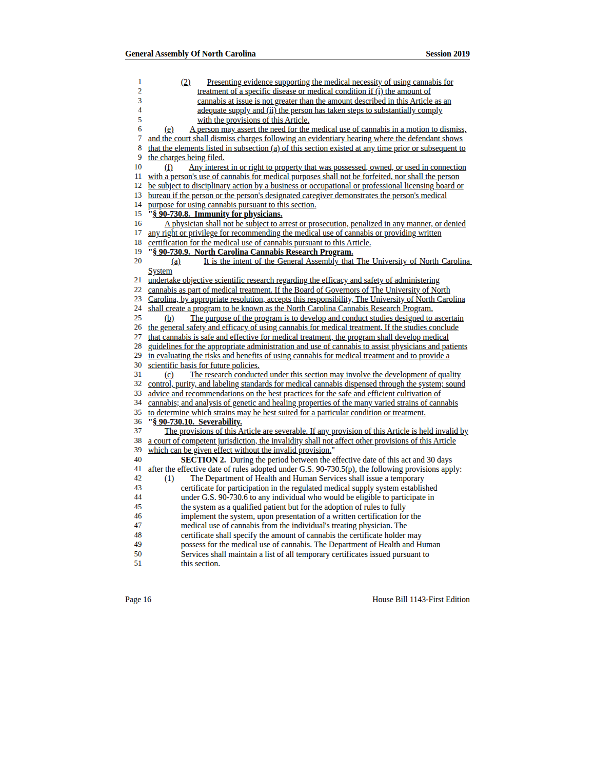General Assembly Of North Carolina Session 2019
1
(2) Presenting evidence supporting the medical necessity of using cannabis for
2
treatment of a specific disease or medical condition if (i) the amount of
3
cannabis at issue is not greater than the amount described in this Article as an
4
adequate supply and (ii) the person has taken steps to substantially comply
5
with the provisions of this Article.
6
(e) A person may assert the need for the medical use of cannabis in a motion to dismiss,
7
and the court shall dismiss charges following an evidentiary hearing where the defendant shows
8
that the elements listed in subsection (a) of this section existed at any time prior or subsequent to
9
the charges being filed.
10
(f) Any interest in or right to property that was possessed, owned, or used in connection
11
with a person's use of cannabis for medical purposes shall not be forfeited, nor shall the person
12
be subject to disciplinary action by a business or occupational or professional licensing board or
13
bureau if the person or the person's designated caregiver demonstrates the person's medical
14
purpose for using cannabis pursuant to this section.
15
"§ 90-730.8. Immunity for physicians.
16
A physician shall not be subject to arrest or prosecution, penalized in any manner, or denied
17
any right or privilege for recommending the medical use of cannabis or providing written
18
certification for the medical use of cannabis pursuant to this Article.
19
"§ 90-730.9. North Carolina Cannabis Research Program.
20
(a) It is the intent of the General Assembly that The University of North Carolina System
21
undertake objective scientific research regarding the efficacy and safety of administering
22
cannabis as part of medical treatment. If the Board of Governors of The University of North
23
Carolina, by appropriate resolution, accepts this responsibility, The University of North Carolina
24
shall create a program to be known as the North Carolina Cannabis Research Program.
25
(b) The purpose of the program is to develop and conduct studies designed to ascertain
26
the general safety and efficacy of using cannabis for medical treatment. If the studies conclude
27
that cannabis is safe and effective for medical treatment, the program shall develop medical
28
guidelines for the appropriate administration and use of cannabis to assist physicians and patients
29
in evaluating the risks and benefits of using cannabis for medical treatment and to provide a
30
scientific basis for future policies.
31
(c) The research conducted under this section may involve the development of quality
32
control, purity, and labeling standards for medical cannabis dispensed through the system; sound
33
advice and recommendations on the best practices for the safe and efficient cultivation of
34
cannabis; and analysis of genetic and healing properties of the many varied strains of cannabis
35
to determine which strains may be best suited for a particular condition or treatment.
36
"§ 90-730.10. Severability.
37
The provisions of this Article are severable. If any provision of this Article is held invalid by
38
a court of competent jurisdiction, the invalidity shall not affect other provisions of this Article
39
which can be given effect without the invalid provision."
40
SECTION 2. During the period between the effective date of this act and 30 days
41
after the effective date of rules adopted under G.S. 90-730.5(p), the following provisions apply:
42
(1) The Department of Health and Human Services shall issue a temporary
43
certificate for participation in the regulated medical supply system established
44
under G.S. 90-730.6 to any individual who would be eligible to participate in
45
the system as a qualified patient but for the adoption of rules to fully
46
implement the system, upon presentation of a written certification for the
47
medical use of cannabis from the individual's treating physician. The
48
certificate shall specify the amount of cannabis the certificate holder may
49
possess for the medical use of cannabis. The Department of Health and Human
50
Services shall maintain a list of all temporary certificates issued pursuant to
51
this section.
Page 16 House Bill 1143-First Edition